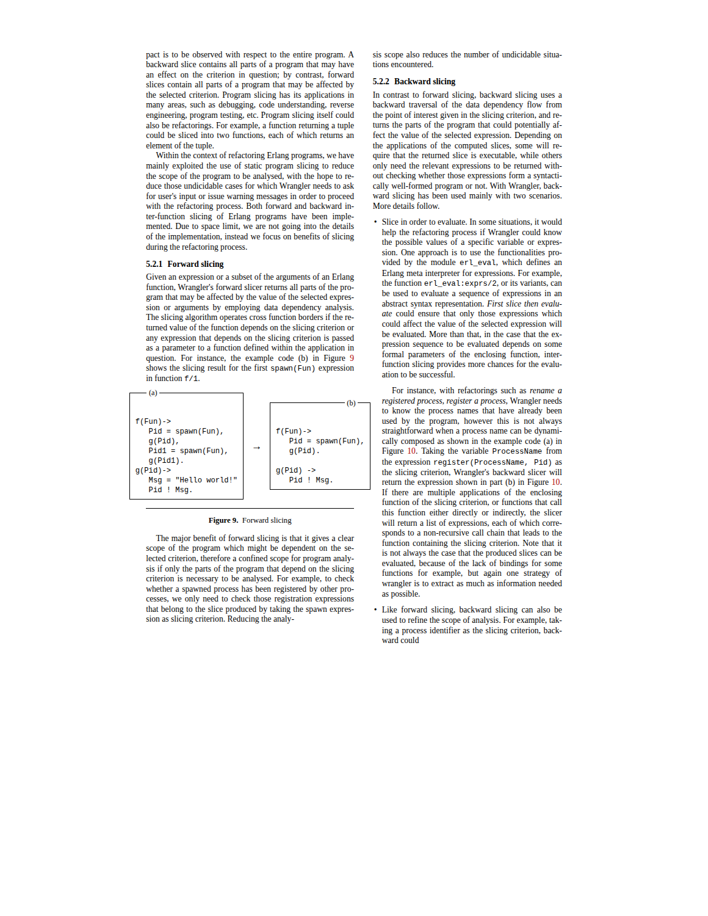pact is to be observed with respect to the entire program. A backward slice contains all parts of a program that may have an effect on the criterion in question; by contrast, forward slices contain all parts of a program that may be affected by the selected criterion. Program slicing has its applications in many areas, such as debugging, code understanding, reverse engineering, program testing, etc. Program slicing itself could also be refactorings. For example, a function returning a tuple could be sliced into two functions, each of which returns an element of the tuple.
Within the context of refactoring Erlang programs, we have mainly exploited the use of static program slicing to reduce the scope of the program to be analysed, with the hope to reduce those undicidable cases for which Wrangler needs to ask for user's input or issue warning messages in order to proceed with the refactoring process. Both forward and backward inter-function slicing of Erlang programs have been implemented. Due to space limit, we are not going into the details of the implementation, instead we focus on benefits of slicing during the refactoring process.
5.2.1 Forward slicing
Given an expression or a subset of the arguments of an Erlang function, Wrangler's forward slicer returns all parts of the program that may be affected by the value of the selected expression or arguments by employing data dependency analysis. The slicing algorithm operates cross function borders if the returned value of the function depends on the slicing criterion or any expression that depends on the slicing criterion is passed as a parameter to a function defined within the application in question. For instance, the example code (b) in Figure 9 shows the slicing result for the first spawn(Fun) expression in function f/1.
(a) f(Fun)-> Pid = spawn(Fun), g(Pid), Pid1 = spawn(Fun), g(Pid1). g(Pid)-> Msg = "Hello world!" Pid ! Msg.
→
(b) f(Fun)-> Pid = spawn(Fun), g(Pid). g(Pid) -> Pid ! Msg.
Figure 9. Forward slicing
The major benefit of forward slicing is that it gives a clear scope of the program which might be dependent on the selected criterion, therefore a confined scope for program analysis if only the parts of the program that depend on the slicing criterion is necessary to be analysed. For example, to check whether a spawned process has been registered by other processes, we only need to check those registration expressions that belong to the slice produced by taking the spawn expression as slicing criterion. Reducing the analy-
sis scope also reduces the number of undicidable situations encountered.
5.2.2 Backward slicing
In contrast to forward slicing, backward slicing uses a backward traversal of the data dependency flow from the point of interest given in the slicing criterion, and returns the parts of the program that could potentially affect the value of the selected expression. Depending on the applications of the computed slices, some will require that the returned slice is executable, while others only need the relevant expressions to be returned without checking whether those expressions form a syntactically well-formed program or not. With Wrangler, backward slicing has been used mainly with two scenarios. More details follow.
Slice in order to evaluate. In some situations, it would help the refactoring process if Wrangler could know the possible values of a specific variable or expression. One approach is to use the functionalities provided by the module erl_eval, which defines an Erlang meta interpreter for expressions. For example, the function erl_eval:exprs/2, or its variants, can be used to evaluate a sequence of expressions in an abstract syntax representation. First slice then evaluate could ensure that only those expressions which could affect the value of the selected expression will be evaluated. More than that, in the case that the expression sequence to be evaluated depends on some formal parameters of the enclosing function, inter-function slicing provides more chances for the evaluation to be successful.
For instance, with refactorings such as rename a registered process, register a process, Wrangler needs to know the process names that have already been used by the program, however this is not always straightforward when a process name can be dynamically composed as shown in the example code (a) in Figure 10. Taking the variable ProcessName from the expression register(ProcessName, Pid) as the slicing criterion, Wrangler's backward slicer will return the expression shown in part (b) in Figure 10. If there are multiple applications of the enclosing function of the slicing criterion, or functions that call this function either directly or indirectly, the slicer will return a list of expressions, each of which corresponds to a non-recursive call chain that leads to the function containing the slicing criterion. Note that it is not always the case that the produced slices can be evaluated, because of the lack of bindings for some functions for example, but again one strategy of wrangler is to extract as much as information needed as possible.
Like forward slicing, backward slicing can also be used to refine the scope of analysis. For example, taking a process identifier as the slicing criterion, backward could